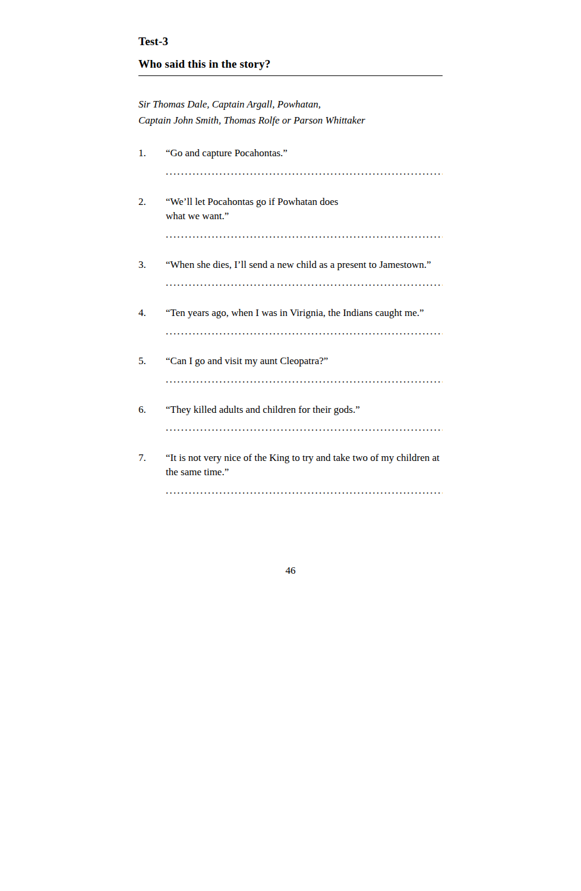Test-3
Who said this in the story?
Sir Thomas Dale, Captain Argall, Powhatan,
Captain John Smith, Thomas Rolfe or Parson Whittaker
“Go and capture Pocahontas.”
.........................................................................................
“We’ll let Pocahontas go if Powhatan does
what we want.”
.........................................................................................
“When she dies, I’ll send a new child as a present to Jamestown.”
.........................................................................................
“Ten years ago, when I was in Virignia, the Indians caught me.”
.........................................................................................
“Can I go and visit my aunt Cleopatra?”
.........................................................................................
“They killed adults and children for their gods.”
.........................................................................................
“It is not very nice of the King to try and take two of my children at the same time.”
.........................................................................................
46